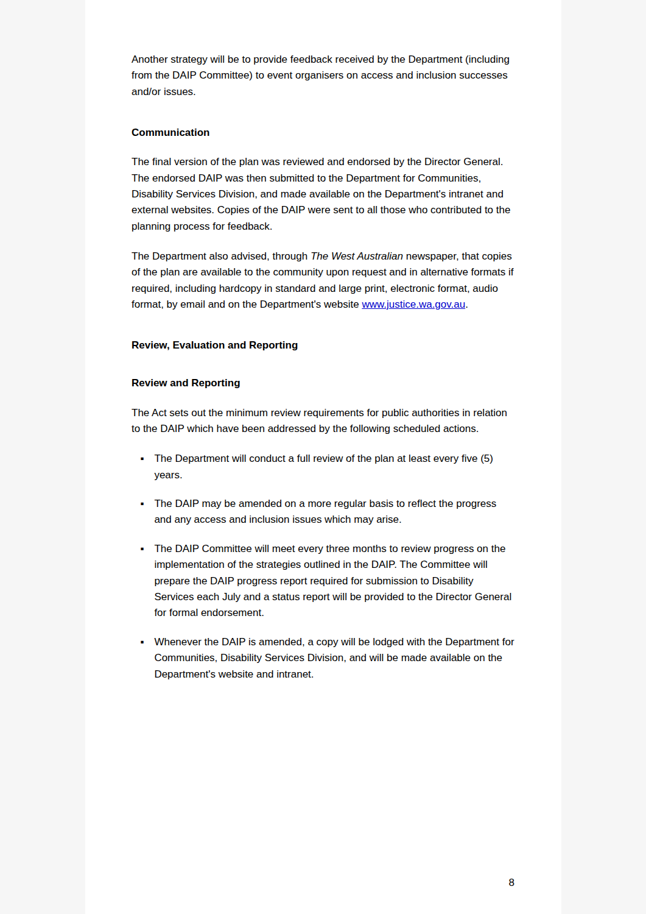Another strategy will be to provide feedback received by the Department (including from the DAIP Committee) to event organisers on access and inclusion successes and/or issues.
Communication
The final version of the plan was reviewed and endorsed by the Director General. The endorsed DAIP was then submitted to the Department for Communities, Disability Services Division, and made available on the Department's intranet and external websites. Copies of the DAIP were sent to all those who contributed to the planning process for feedback.
The Department also advised, through The West Australian newspaper, that copies of the plan are available to the community upon request and in alternative formats if required, including hardcopy in standard and large print, electronic format, audio format, by email and on the Department's website www.justice.wa.gov.au.
Review, Evaluation and Reporting
Review and Reporting
The Act sets out the minimum review requirements for public authorities in relation to the DAIP which have been addressed by the following scheduled actions.
The Department will conduct a full review of the plan at least every five (5) years.
The DAIP may be amended on a more regular basis to reflect the progress and any access and inclusion issues which may arise.
The DAIP Committee will meet every three months to review progress on the implementation of the strategies outlined in the DAIP. The Committee will prepare the DAIP progress report required for submission to Disability Services each July and a status report will be provided to the Director General for formal endorsement.
Whenever the DAIP is amended, a copy will be lodged with the Department for Communities, Disability Services Division, and will be made available on the Department's website and intranet.
8